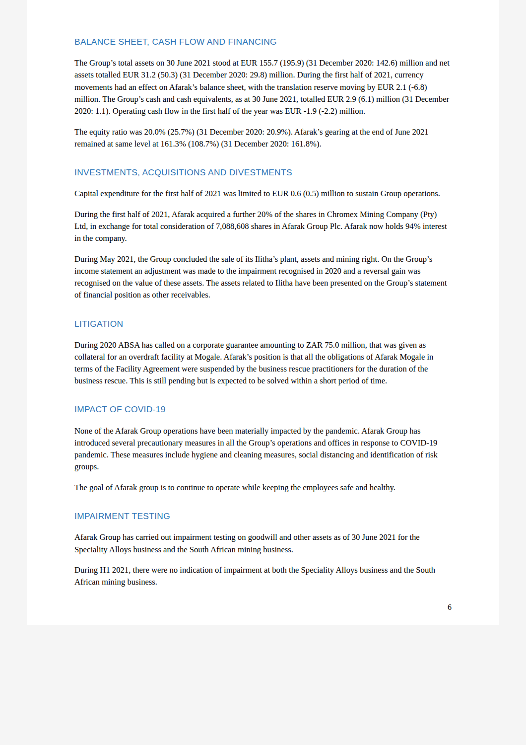Balance Sheet, Cash Flow and Financing
The Group’s total assets on 30 June 2021 stood at EUR 155.7 (195.9) (31 December 2020: 142.6) million and net assets totalled EUR 31.2 (50.3) (31 December 2020: 29.8) million. During the first half of 2021, currency movements had an effect on Afarak’s balance sheet, with the translation reserve moving by EUR 2.1 (-6.8) million. The Group’s cash and cash equivalents, as at 30 June 2021, totalled EUR 2.9 (6.1) million (31 December 2020: 1.1). Operating cash flow in the first half of the year was EUR -1.9 (-2.2) million.
The equity ratio was 20.0% (25.7%) (31 December 2020: 20.9%). Afarak’s gearing at the end of June 2021 remained at same level at 161.3% (108.7%) (31 December 2020: 161.8%).
Investments, Acquisitions and Divestments
Capital expenditure for the first half of 2021 was limited to EUR 0.6 (0.5) million to sustain Group operations.
During the first half of 2021, Afarak acquired a further 20% of the shares in Chromex Mining Company (Pty) Ltd, in exchange for total consideration of 7,088,608 shares in Afarak Group Plc. Afarak now holds 94% interest in the company.
During May 2021, the Group concluded the sale of its Ilitha’s plant, assets and mining right. On the Group’s income statement an adjustment was made to the impairment recognised in 2020 and a reversal gain was recognised on the value of these assets. The assets related to Ilitha have been presented on the Group’s statement of financial position as other receivables.
Litigation
During 2020 ABSA has called on a corporate guarantee amounting to ZAR 75.0 million, that was given as collateral for an overdraft facility at Mogale. Afarak’s position is that all the obligations of Afarak Mogale in terms of the Facility Agreement were suspended by the business rescue practitioners for the duration of the business rescue. This is still pending but is expected to be solved within a short period of time.
Impact of COVID-19
None of the Afarak Group operations have been materially impacted by the pandemic. Afarak Group has introduced several precautionary measures in all the Group’s operations and offices in response to COVID-19 pandemic. These measures include hygiene and cleaning measures, social distancing and identification of risk groups.
The goal of Afarak group is to continue to operate while keeping the employees safe and healthy.
Impairment Testing
Afarak Group has carried out impairment testing on goodwill and other assets as of 30 June 2021 for the Speciality Alloys business and the South African mining business.
During H1 2021, there were no indication of impairment at both the Speciality Alloys business and the South African mining business.
6